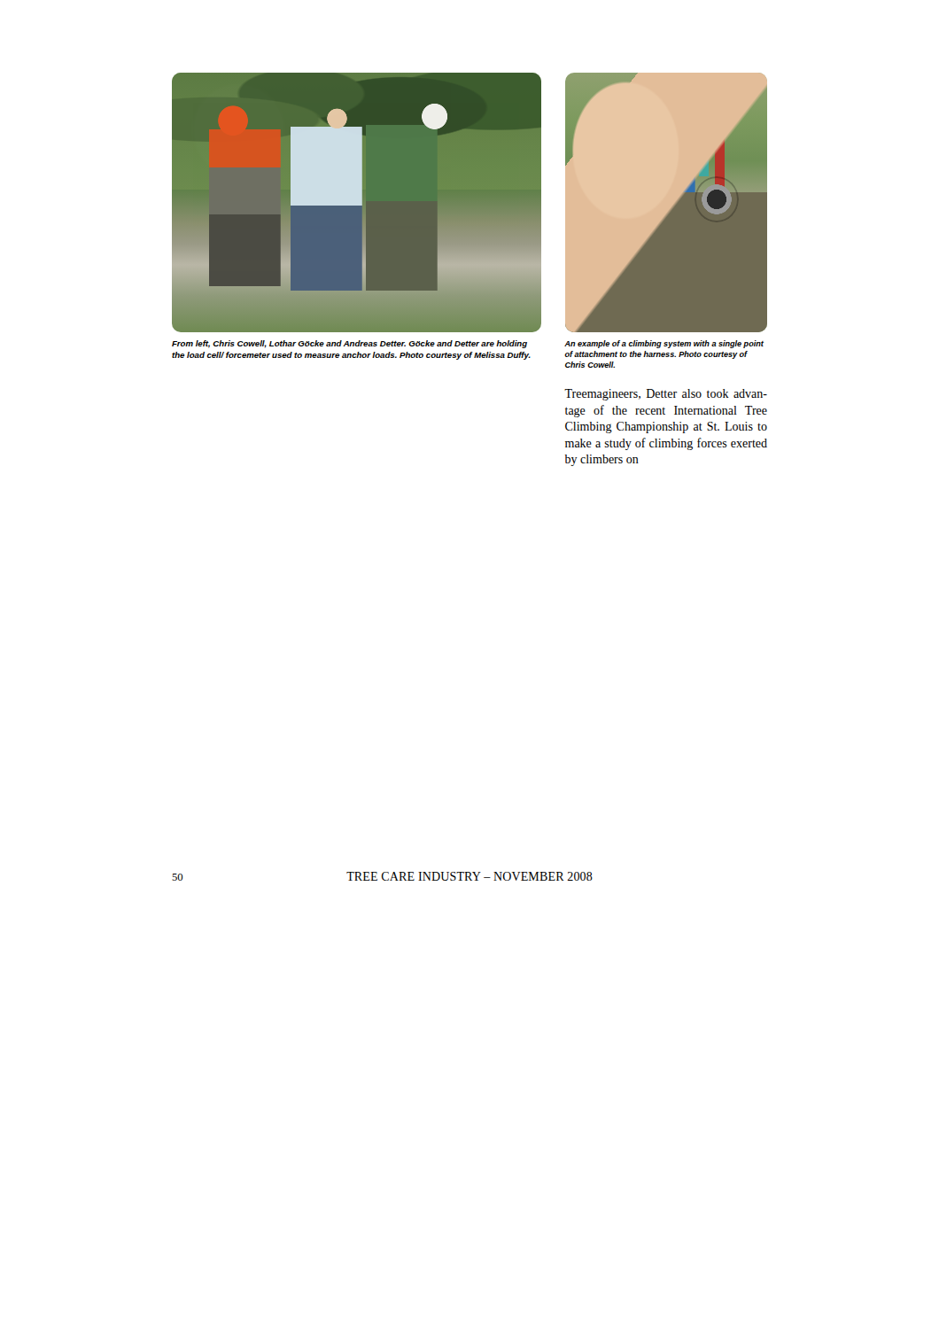From left, Chris Cowell, Lothar Göcke and Andreas Detter. Göcke and Detter are holding the load cell/ forcemeter used to measure anchor loads. Photo courtesy of Melissa Duffy.
An example of a climbing system with a single point of attachment to the harness. Photo courtesy of Chris Cowell.
Treemagineers, Detter also took advantage of the recent International Tree Climbing Championship at St. Louis to make a study of climbing forces exerted by climbers on
50
TREE CARE INDUSTRY – NOVEMBER 2008